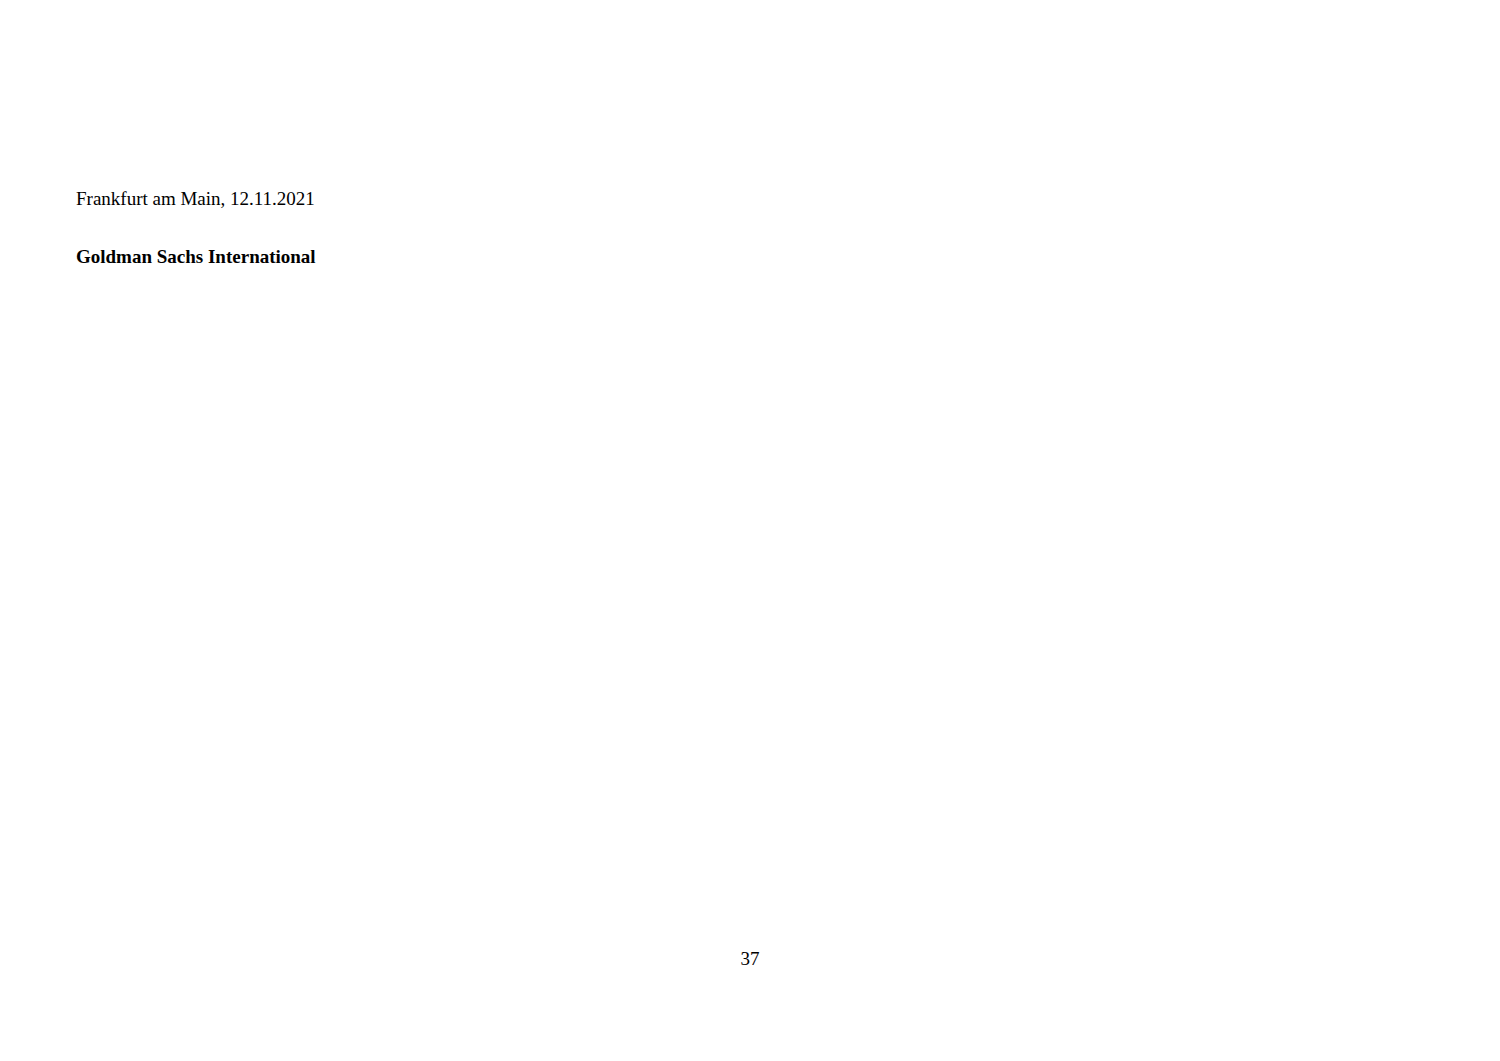Frankfurt am Main, 12.11.2021
Goldman Sachs International
37